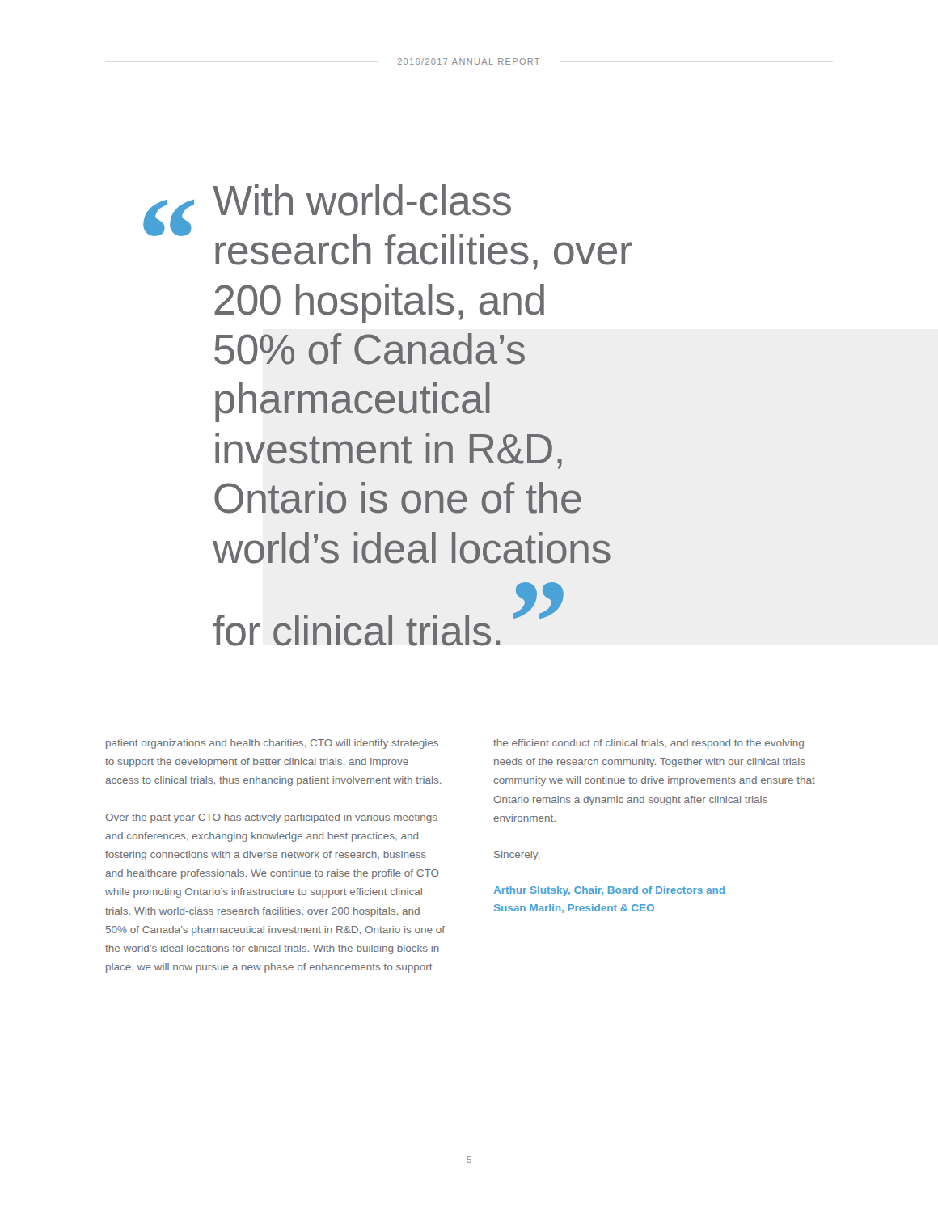2016/2017 ANNUAL REPORT
“
With world-class research facilities, over 200 hospitals, and 50% of Canada’s pharmaceutical investment in R&D, Ontario is one of the world’s ideal locations for clinical trials. ”
patient organizations and health charities, CTO will identify strategies to support the development of better clinical trials, and improve access to clinical trials, thus enhancing patient involvement with trials.
Over the past year CTO has actively participated in various meetings and conferences, exchanging knowledge and best practices, and fostering connections with a diverse network of research, business and healthcare professionals. We continue to raise the profile of CTO while promoting Ontario’s infrastructure to support efficient clinical trials. With world-class research facilities, over 200 hospitals, and 50% of Canada’s pharmaceutical investment in R&D, Ontario is one of the world’s ideal locations for clinical trials. With the building blocks in place, we will now pursue a new phase of enhancements to support
the efficient conduct of clinical trials, and respond to the evolving needs of the research community. Together with our clinical trials community we will continue to drive improvements and ensure that Ontario remains a dynamic and sought after clinical trials environment.
Sincerely,
Arthur Slutsky, Chair, Board of Directors and
Susan Marlin, President & CEO
5